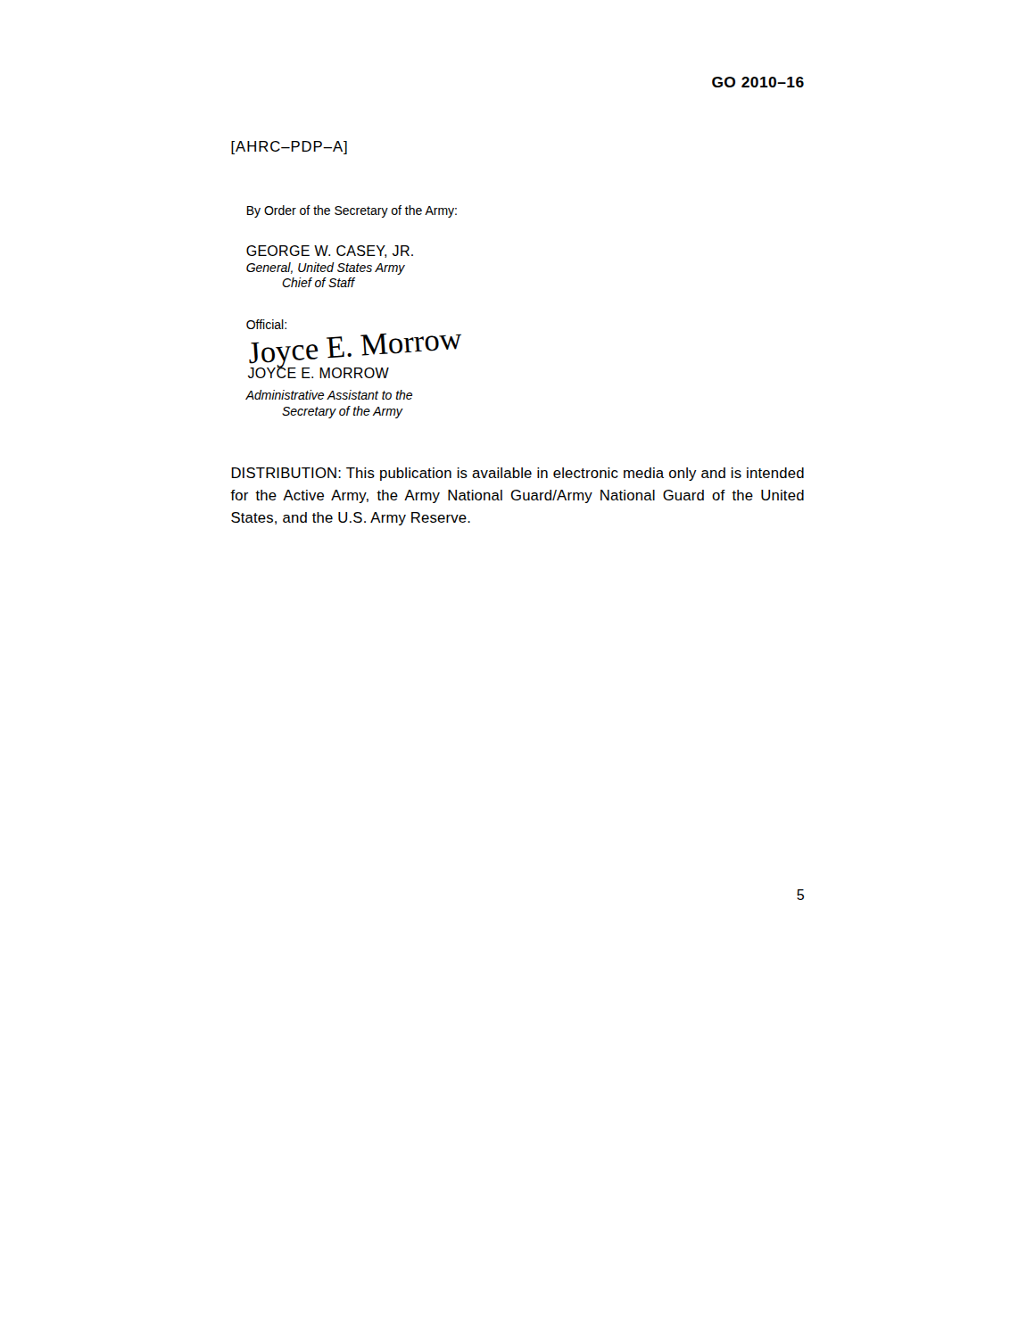GO 2010–16
[AHRC–PDP–A]
By Order of the Secretary of the Army:
GEORGE W. CASEY, JR.
General, United States Army Chief of Staff
Official:
Joyce E. Morrow
JOYCE E. MORROW
Administrative Assistant to the Secretary of the Army
DISTRIBUTION: This publication is available in electronic media only and is intended for the Active Army, the Army National Guard/Army National Guard of the United States, and the U.S. Army Reserve.
5